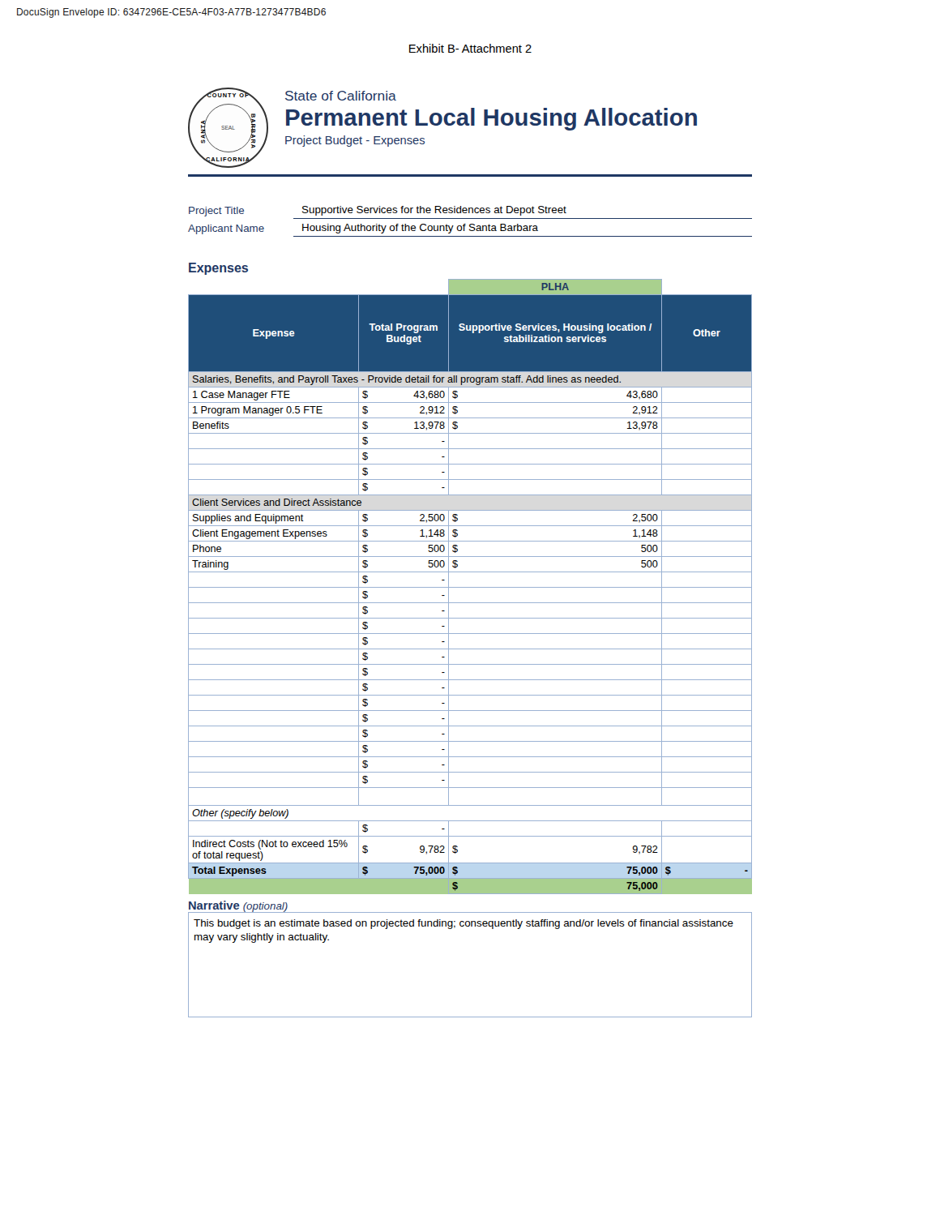DocuSign Envelope ID: 6347296E-CE5A-4F03-A77B-1273477B4BD6
Exhibit B- Attachment 2
COUNTY OF
CALIFORNIA
SANTA
BARBARA
SEAL
State of California
Permanent Local Housing Allocation
Project Budget - Expenses
| Project Title | Supportive Services for the Residences at Depot Street |
| Applicant Name | Housing Authority of the County of Santa Barbara |
Expenses
| | | PLHA | |
| Expense | Total Program Budget | Supportive Services, Housing location / stabilization services | Other |
| Salaries, Benefits, and Payroll Taxes - Provide detail for all program staff. Add lines as needed. |
| 1 Case Manager FTE | $ 43,680 | $ | 43,680 | |
| 1 Program Manager 0.5 FTE | $ 2,912 | $ | 2,912 | |
| Benefits | $ 13,978 | $ | 13,978 | |
| | $ - | | | |
| | $ - | | | |
| | $ - | | | |
| | $ - | | | |
| Client Services and Direct Assistance |
| Supplies and Equipment | $ 2,500 | $ | 2,500 | |
| Client Engagement Expenses | $ 1,148 | $ | 1,148 | |
| Phone | $ 500 | $ | 500 | |
| Training | $ 500 | $ | 500 | |
| | $ - | | | |
| | $ - | | | |
| | $ - | | | |
| | $ - | | | |
| | $ - | | | |
| | $ - | | | |
| | $ - | | | |
| | $ - | | | |
| | $ - | | | |
| | $ - | | | |
| | $ - | | | |
| | $ - | | | |
| | $ - | | | |
| | $ - | | | |
| Other (specify below) |
| | $ - | | | |
| Indirect Costs (Not to exceed 15% of total request) | $ 9,782 | $ | 9,782 | |
| Total Expenses | $ 75,000 | $ | 75,000 | $ - |
| | | $ | 75,000 | |
Narrative (optional)
This budget is an estimate based on projected funding; consequently staffing and/or levels of financial assistance may vary slightly in actuality.